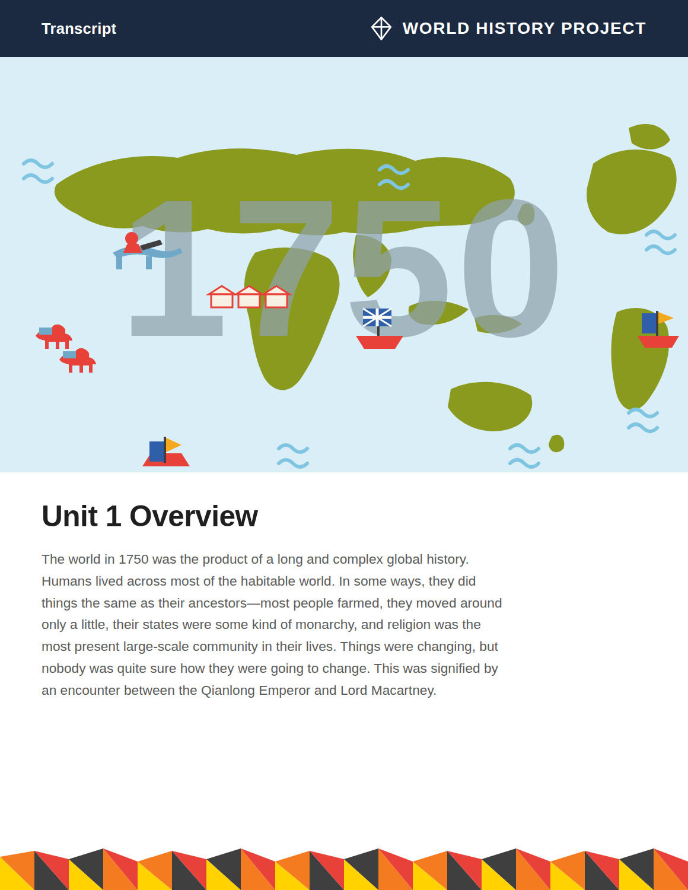Transcript
WORLD HISTORY PROJECT
1750
Unit 1 Overview
The world in 1750 was the product of a long and complex global history. Humans lived across most of the habitable world. In some ways, they did things the same as their ancestors—most people farmed, they moved around only a little, their states were some kind of monarchy, and religion was the most present large-scale community in their lives. Things were changing, but nobody was quite sure how they were going to change. This was signified by an encounter between the Qianlong Emperor and Lord Macartney.